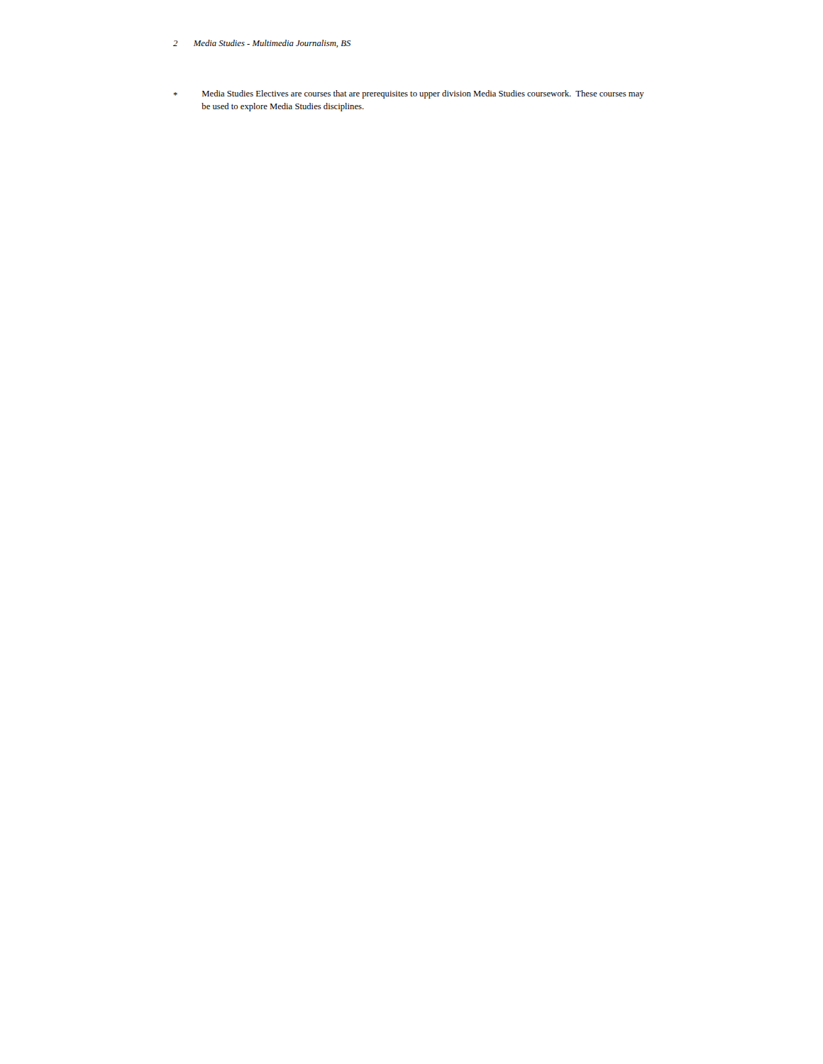2 Media Studies - Multimedia Journalism, BS
*
Media Studies Electives are courses that are prerequisites to upper division Media Studies coursework. These courses may be used to explore Media Studies disciplines.